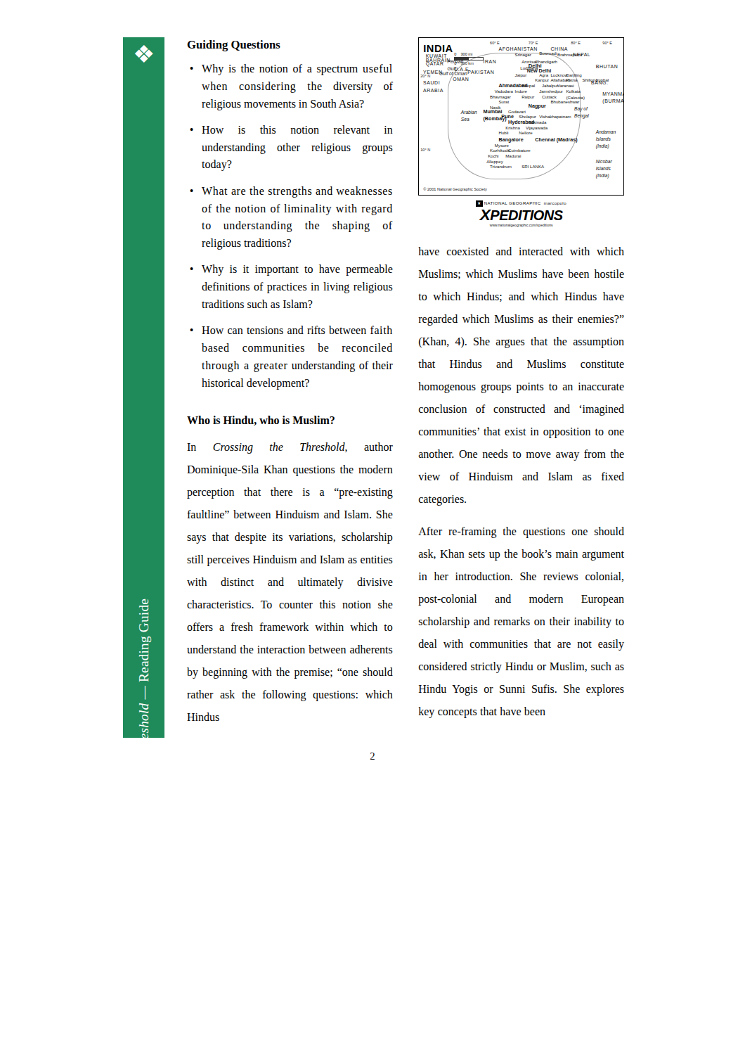❖
Crossing the Threshold — Reading Guide
Guiding Questions
Why is the notion of a spectrum useful when considering the diversity of religious movements in South Asia?
How is this notion relevant in understanding other religious groups today?
What are the strengths and weaknesses of the notion of liminality with regard to understanding the shaping of religious traditions?
Why is it important to have permeable definitions of practices in living religious traditions such as Islam?
How can tensions and rifts between faith based communities be reconciled through a greater understanding of their historical development?
Who is Hindu, who is Muslim?
In Crossing the Threshold, author Dominique-Sila Khan questions the modern perception that there is a “pre-existing faultline” between Hinduism and Islam. She says that despite its variations, scholarship still perceives Hinduism and Islam as entities with distinct and ultimately divisive characteristics. To counter this notion she offers a fresh framework within which to understand the interaction between adherents by beginning with the premise; “one should rather ask the following questions: which Hindus
INDIA
60° E
70° E
80° E
90° E
20° N
10° N
0 300 mi
0 300 km
AFGHANISTAN
CHINA
IRAN
PAKISTAN
NEPAL
BHUTAN
BANG.
MYANMAR
(BURMA)
SAUDI
ARABIA
YEMEN
U.A.E.
OMAN
QATAR
BAHRAIN
KUWAIT
Persian
Gulf
Gulf of Oman
Arabian
Sea
Bay of
Bengal
Andaman
Islands
(India)
Nicobar
Islands
(India)
Srinagar
Bowmadi
Brahmaputra
Amritsar
Chandigarh
Ludhiana
Delhi
New Delhi
Jaipur
Agra
Lucknow
Darjiling
Kanpur
Allahabad
Patna
Shillong
Imphal
Ahmadabad
Bhopal
Jabalpur
Varanasi
Vadodara
Indore
Jamshedpur
Kolkata
(Calcutta)
Bhavnagar
Raipur
Cuttack
Surat
Bhubaneshwar
Nasik
Nagpur
Mumbai
(Bombay)
Godavari
Pune
Sholapur
Vishakhapatnam
Hyderabad
Kakinada
Krishna
Vijayawada
Hubli
Nellore
Bangalore
Chennai (Madras)
Mysore
Kozhikode
Coimbatore
Kochi
Madurai
Alleppey
Trivandrum
SRI LANKA
© 2001 National Geographic Society
★NATIONAL GEOGRAPHIC marcopolo
XPEDITIONS
www.nationalgeographic.com/xpeditions
have coexisted and interacted with which Muslims; which Muslims have been hostile to which Hindus; and which Hindus have regarded which Muslims as their enemies?” (Khan, 4). She argues that the assumption that Hindus and Muslims constitute homogenous groups points to an inaccurate conclusion of constructed and ‘imagined communities’ that exist in opposition to one another. One needs to move away from the view of Hinduism and Islam as fixed categories.
After re-framing the questions one should ask, Khan sets up the book’s main argument in her introduction. She reviews colonial, post-colonial and modern European scholarship and remarks on their inability to deal with communities that are not easily considered strictly Hindu or Muslim, such as Hindu Yogis or Sunni Sufis. She explores key concepts that have been
2